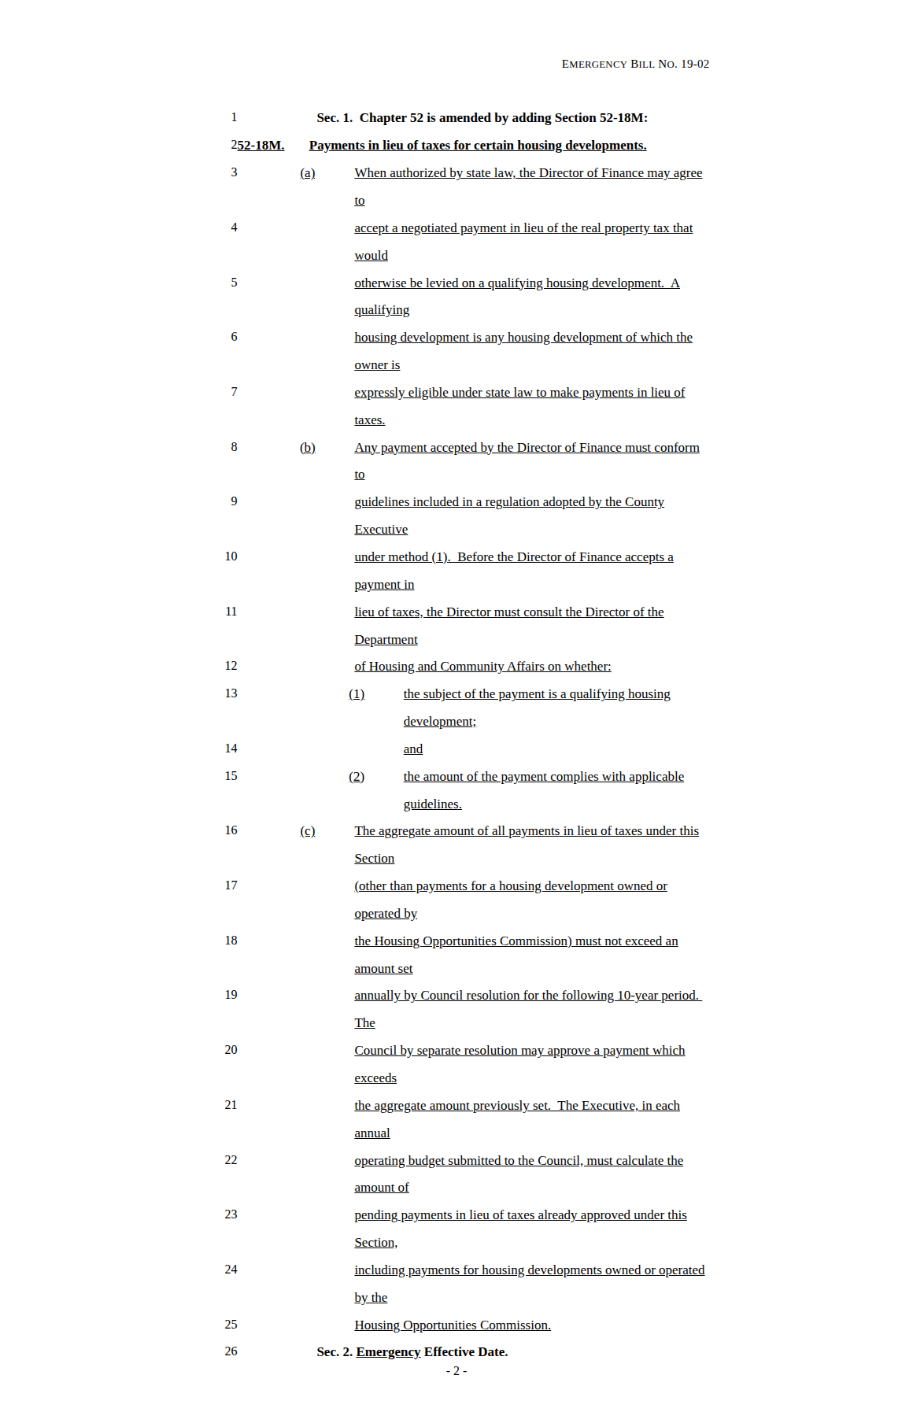EMERGENCY BILL NO. 19-02
| 1 | Sec. 1. Chapter 52 is amended by adding Section 52-18M: |
| 2 | 52-18M. Payments in lieu of taxes for certain housing developments. |
| 3 | (a) When authorized by state law, the Director of Finance may agree to |
| 4 | accept a negotiated payment in lieu of the real property tax that would |
| 5 | otherwise be levied on a qualifying housing development. A qualifying |
| 6 | housing development is any housing development of which the owner is |
| 7 | expressly eligible under state law to make payments in lieu of taxes. |
| 8 | (b) Any payment accepted by the Director of Finance must conform to |
| 9 | guidelines included in a regulation adopted by the County Executive |
| 10 | under method (1). Before the Director of Finance accepts a payment in |
| 11 | lieu of taxes, the Director must consult the Director of the Department |
| 12 | of Housing and Community Affairs on whether: |
| 13 | (1) the subject of the payment is a qualifying housing development; |
| 14 | and |
| 15 | (2) the amount of the payment complies with applicable guidelines. |
| 16 | (c) The aggregate amount of all payments in lieu of taxes under this Section |
| 17 | (other than payments for a housing development owned or operated by |
| 18 | the Housing Opportunities Commission) must not exceed an amount set |
| 19 | annually by Council resolution for the following 10-year period. The |
| 20 | Council by separate resolution may approve a payment which exceeds |
| 21 | the aggregate amount previously set. The Executive, in each annual |
| 22 | operating budget submitted to the Council, must calculate the amount of |
| 23 | pending payments in lieu of taxes already approved under this Section, |
| 24 | including payments for housing developments owned or operated by the |
| 25 | Housing Opportunities Commission. |
| 26 | Sec. 2. Emergency Effective Date. |
- 2 -